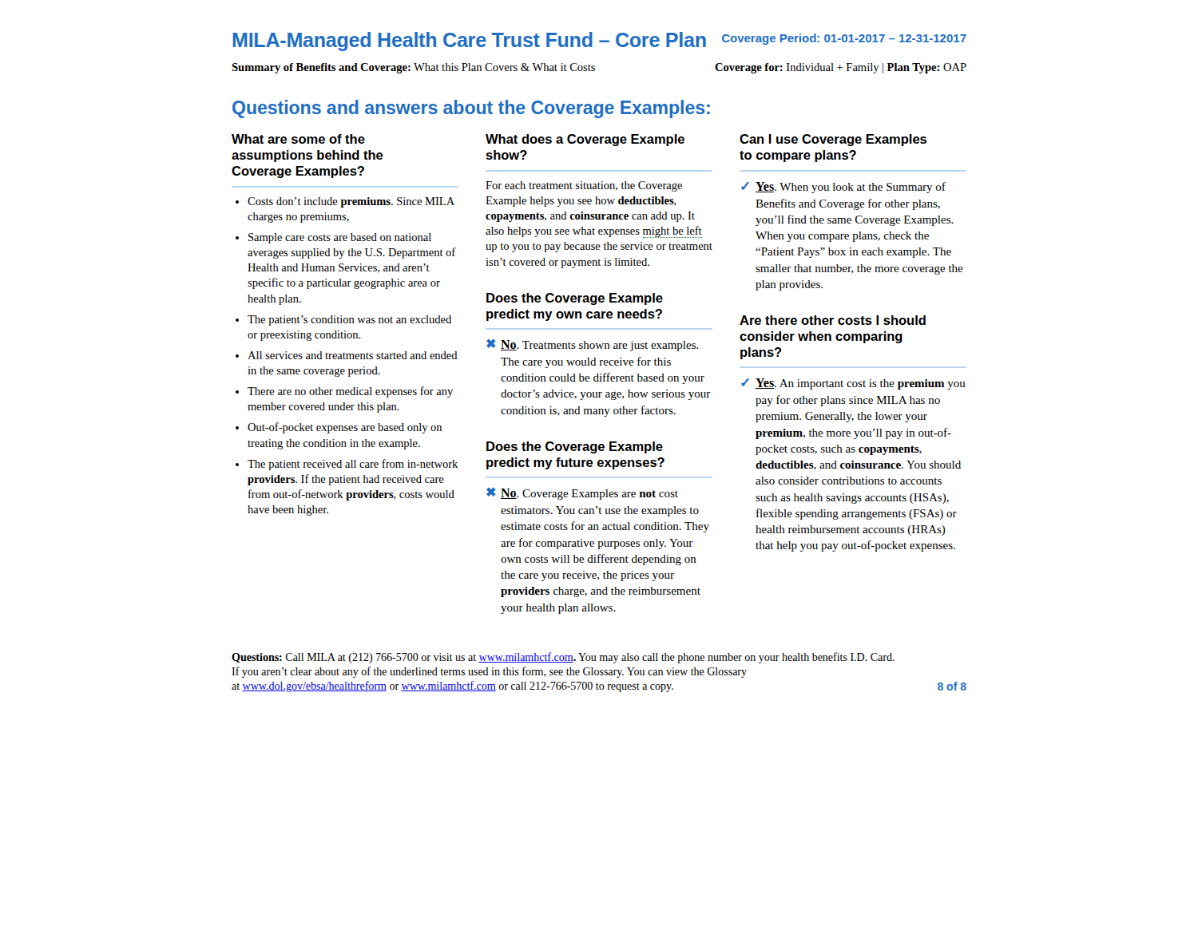MILA-Managed Health Care Trust Fund – Core Plan
Coverage Period: 01-01-2017 – 12-31-12017
Summary of Benefits and Coverage: What this Plan Covers & What it Costs
Coverage for: Individual + Family | Plan Type: OAP
Questions and answers about the Coverage Examples:
What are some of the
assumptions behind the
Coverage Examples?
Costs donʼt include premiums. Since MILA charges no premiums,
Sample care costs are based on national averages supplied by the U.S. Department of Health and Human Services, and aren’t specific to a particular geographic area or health plan.
The patient’s condition was not an excluded or preexisting condition.
All services and treatments started and ended in the same coverage period.
There are no other medical expenses for any member covered under this plan.
Out-of-pocket expenses are based only on treating the condition in the example.
The patient received all care from in-network providers. If the patient had received care from out-of-network providers, costs would have been higher.
What does a Coverage Example
show?
For each treatment situation, the Coverage Example helps you see how deductibles, copayments, and coinsurance can add up. It also helps you see what expenses might be left up to you to pay because the service or treatment isn’t covered or payment is limited.
Does the Coverage Example
predict my own care needs?
✖
No. Treatments shown are just examples. The care you would receive for this condition could be different based on your doctor’s advice, your age, how serious your condition is, and many other factors.
Does the Coverage Example
predict my future expenses?
✖
No. Coverage Examples are not cost estimators. You can’t use the examples to estimate costs for an actual condition. They are for comparative purposes only. Your own costs will be different depending on the care you receive, the prices your providers charge, and the reimbursement your health plan allows.
Can I use Coverage Examples
to compare plans?
✓
Yes. When you look at the Summary of Benefits and Coverage for other plans, you’ll find the same Coverage Examples. When you compare plans, check the “Patient Pays” box in each example. The smaller that number, the more coverage the plan provides.
Are there other costs I should
consider when comparing
plans?
✓
Yes. An important cost is the premium you pay for other plans since MILA has no premium. Generally, the lower your premium, the more you’ll pay in out-of-pocket costs, such as copayments, deductibles, and coinsurance. You should also consider contributions to accounts such as health savings accounts (HSAs), flexible spending arrangements (FSAs) or health reimbursement accounts (HRAs) that help you pay out-of-pocket expenses.
Questions: Call MILA at (212) 766-5700 or visit us at www.milamhctf.com. You may also call the phone number on your health benefits I.D. Card.
If you aren’t clear about any of the underlined terms used in this form, see the Glossary. You can view the Glossary
at www.dol.gov/ebsa/healthreform or www.milamhctf.com or call 212-766-5700 to request a copy.
8 of 8